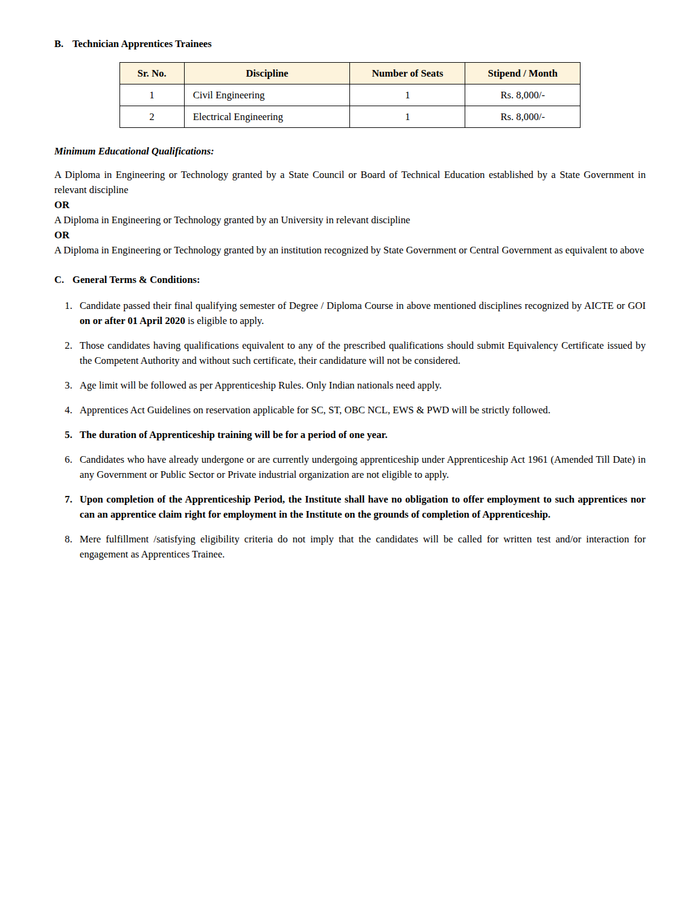B. Technician Apprentices Trainees
| Sr. No. | Discipline | Number of Seats | Stipend / Month |
| --- | --- | --- | --- |
| 1 | Civil Engineering | 1 | Rs. 8,000/- |
| 2 | Electrical Engineering | 1 | Rs. 8,000/- |
Minimum Educational Qualifications:
A Diploma in Engineering or Technology granted by a State Council or Board of Technical Education established by a State Government in relevant discipline
OR
A Diploma in Engineering or Technology granted by an University in relevant discipline
OR
A Diploma in Engineering or Technology granted by an institution recognized by State Government or Central Government as equivalent to above
C. General Terms & Conditions:
Candidate passed their final qualifying semester of Degree / Diploma Course in above mentioned disciplines recognized by AICTE or GOI on or after 01 April 2020 is eligible to apply.
Those candidates having qualifications equivalent to any of the prescribed qualifications should submit Equivalency Certificate issued by the Competent Authority and without such certificate, their candidature will not be considered.
Age limit will be followed as per Apprenticeship Rules. Only Indian nationals need apply.
Apprentices Act Guidelines on reservation applicable for SC, ST, OBC NCL, EWS & PWD will be strictly followed.
The duration of Apprenticeship training will be for a period of one year.
Candidates who have already undergone or are currently undergoing apprenticeship under Apprenticeship Act 1961 (Amended Till Date) in any Government or Public Sector or Private industrial organization are not eligible to apply.
Upon completion of the Apprenticeship Period, the Institute shall have no obligation to offer employment to such apprentices nor can an apprentice claim right for employment in the Institute on the grounds of completion of Apprenticeship.
Mere fulfillment /satisfying eligibility criteria do not imply that the candidates will be called for written test and/or interaction for engagement as Apprentices Trainee.